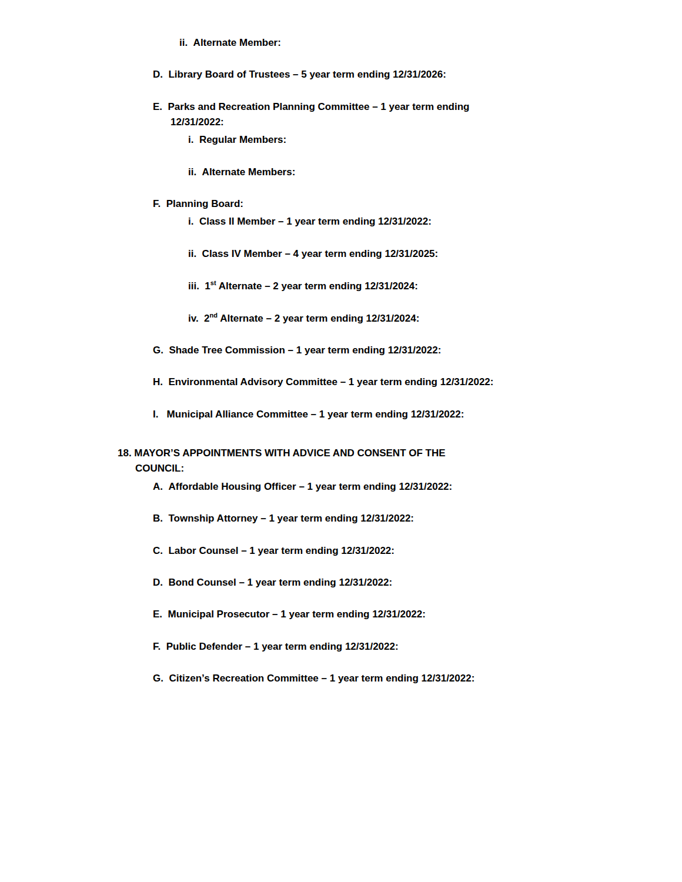ii. Alternate Member:
D. Library Board of Trustees – 5 year term ending 12/31/2026:
E. Parks and Recreation Planning Committee – 1 year term ending
12/31/2022:
i. Regular Members:
ii. Alternate Members:
F. Planning Board:
i. Class II Member – 1 year term ending 12/31/2022:
ii. Class IV Member – 4 year term ending 12/31/2025:
iii. 1st Alternate – 2 year term ending 12/31/2024:
iv. 2nd Alternate – 2 year term ending 12/31/2024:
G. Shade Tree Commission – 1 year term ending 12/31/2022:
H. Environmental Advisory Committee – 1 year term ending 12/31/2022:
I. Municipal Alliance Committee – 1 year term ending 12/31/2022:
18. MAYOR’S APPOINTMENTS WITH ADVICE AND CONSENT OF THE
COUNCIL:
A. Affordable Housing Officer – 1 year term ending 12/31/2022:
B. Township Attorney – 1 year term ending 12/31/2022:
C. Labor Counsel – 1 year term ending 12/31/2022:
D. Bond Counsel – 1 year term ending 12/31/2022:
E. Municipal Prosecutor – 1 year term ending 12/31/2022:
F. Public Defender – 1 year term ending 12/31/2022:
G. Citizen’s Recreation Committee – 1 year term ending 12/31/2022: